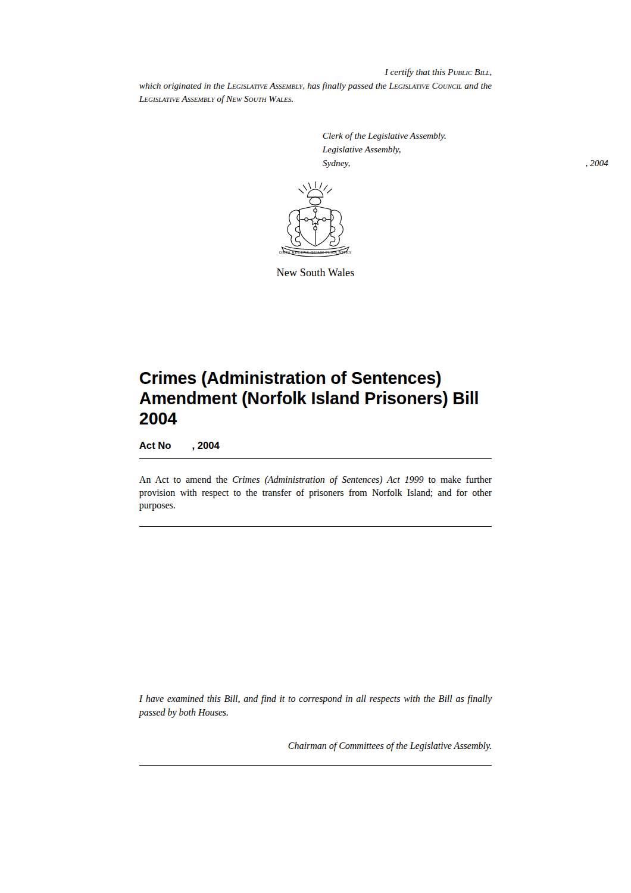I certify that this Public Bill, which originated in the Legislative Assembly, has finally passed the Legislative Council and the Legislative Assembly of New South Wales.
Clerk of the Legislative Assembly. Legislative Assembly, Sydney,, 2004
ORTA RECENS QUAM PURA NITES
New South Wales
Crimes (Administration of Sentences) Amendment (Norfolk Island Prisoners) Bill 2004
Act No , 2004
An Act to amend the Crimes (Administration of Sentences) Act 1999 to make further provision with respect to the transfer of prisoners from Norfolk Island; and for other purposes.
I have examined this Bill, and find it to correspond in all respects with the Bill as finally passed by both Houses.
Chairman of Committees of the Legislative Assembly.